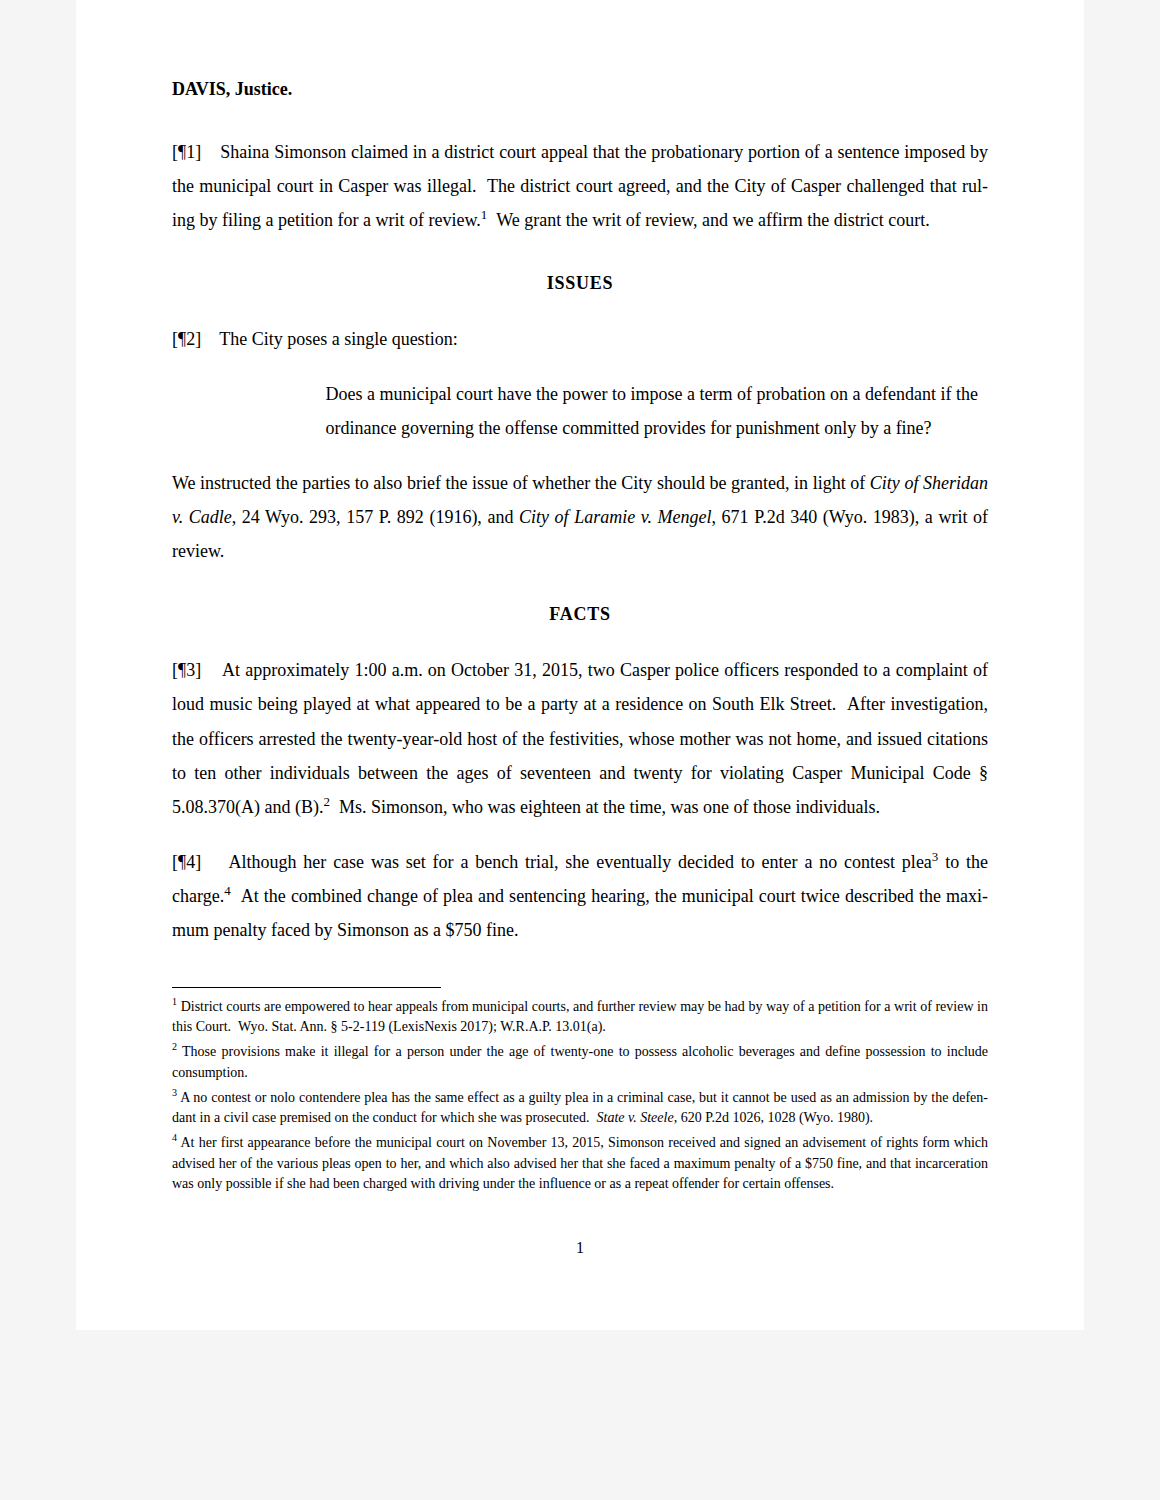DAVIS, Justice.
[¶1] Shaina Simonson claimed in a district court appeal that the probationary portion of a sentence imposed by the municipal court in Casper was illegal. The district court agreed, and the City of Casper challenged that ruling by filing a petition for a writ of review.1 We grant the writ of review, and we affirm the district court.
ISSUES
[¶2] The City poses a single question:
Does a municipal court have the power to impose a term of probation on a defendant if the ordinance governing the offense committed provides for punishment only by a fine?
We instructed the parties to also brief the issue of whether the City should be granted, in light of City of Sheridan v. Cadle, 24 Wyo. 293, 157 P. 892 (1916), and City of Laramie v. Mengel, 671 P.2d 340 (Wyo. 1983), a writ of review.
FACTS
[¶3] At approximately 1:00 a.m. on October 31, 2015, two Casper police officers responded to a complaint of loud music being played at what appeared to be a party at a residence on South Elk Street. After investigation, the officers arrested the twenty-year-old host of the festivities, whose mother was not home, and issued citations to ten other individuals between the ages of seventeen and twenty for violating Casper Municipal Code § 5.08.370(A) and (B).2 Ms. Simonson, who was eighteen at the time, was one of those individuals.
[¶4] Although her case was set for a bench trial, she eventually decided to enter a no contest plea3 to the charge.4 At the combined change of plea and sentencing hearing, the municipal court twice described the maximum penalty faced by Simonson as a $750 fine.
1 District courts are empowered to hear appeals from municipal courts, and further review may be had by way of a petition for a writ of review in this Court. Wyo. Stat. Ann. § 5-2-119 (LexisNexis 2017); W.R.A.P. 13.01(a).
2 Those provisions make it illegal for a person under the age of twenty-one to possess alcoholic beverages and define possession to include consumption.
3 A no contest or nolo contendere plea has the same effect as a guilty plea in a criminal case, but it cannot be used as an admission by the defendant in a civil case premised on the conduct for which she was prosecuted. State v. Steele, 620 P.2d 1026, 1028 (Wyo. 1980).
4 At her first appearance before the municipal court on November 13, 2015, Simonson received and signed an advisement of rights form which advised her of the various pleas open to her, and which also advised her that she faced a maximum penalty of a $750 fine, and that incarceration was only possible if she had been charged with driving under the influence or as a repeat offender for certain offenses.
1